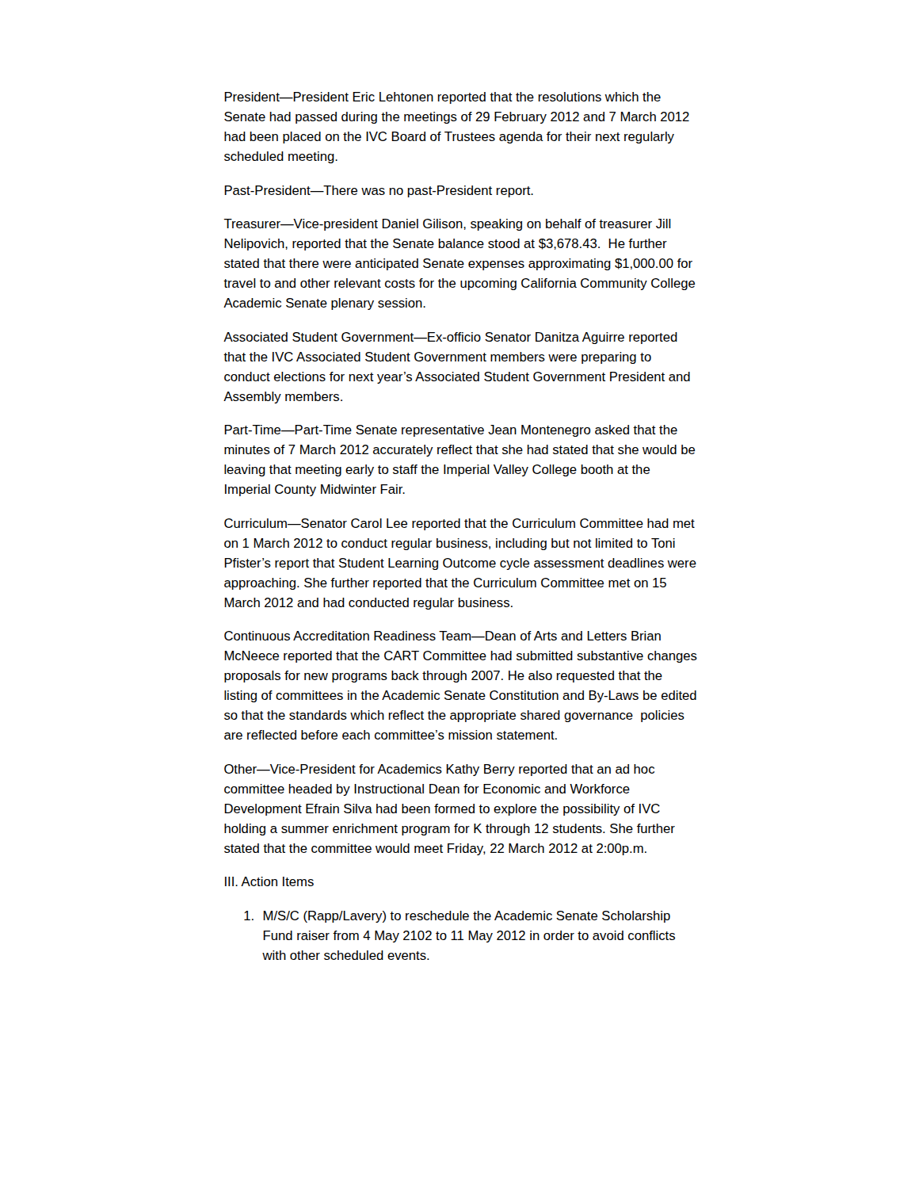President—President Eric Lehtonen reported that the resolutions which the Senate had passed during the meetings of 29 February 2012 and 7 March 2012 had been placed on the IVC Board of Trustees agenda for their next regularly scheduled meeting.
Past-President—There was no past-President report.
Treasurer—Vice-president Daniel Gilison, speaking on behalf of treasurer Jill Nelipovich, reported that the Senate balance stood at $3,678.43. He further stated that there were anticipated Senate expenses approximating $1,000.00 for travel to and other relevant costs for the upcoming California Community College Academic Senate plenary session.
Associated Student Government—Ex-officio Senator Danitza Aguirre reported that the IVC Associated Student Government members were preparing to conduct elections for next year’s Associated Student Government President and Assembly members.
Part-Time—Part-Time Senate representative Jean Montenegro asked that the minutes of 7 March 2012 accurately reflect that she had stated that she would be leaving that meeting early to staff the Imperial Valley College booth at the Imperial County Midwinter Fair.
Curriculum—Senator Carol Lee reported that the Curriculum Committee had met on 1 March 2012 to conduct regular business, including but not limited to Toni Pfister’s report that Student Learning Outcome cycle assessment deadlines were approaching. She further reported that the Curriculum Committee met on 15 March 2012 and had conducted regular business.
Continuous Accreditation Readiness Team—Dean of Arts and Letters Brian McNeece reported that the CART Committee had submitted substantive changes proposals for new programs back through 2007. He also requested that the listing of committees in the Academic Senate Constitution and By-Laws be edited so that the standards which reflect the appropriate shared governance policies are reflected before each committee’s mission statement.
Other—Vice-President for Academics Kathy Berry reported that an ad hoc committee headed by Instructional Dean for Economic and Workforce Development Efrain Silva had been formed to explore the possibility of IVC holding a summer enrichment program for K through 12 students. She further stated that the committee would meet Friday, 22 March 2012 at 2:00p.m.
III. Action Items
M/S/C (Rapp/Lavery) to reschedule the Academic Senate Scholarship Fund raiser from 4 May 2102 to 11 May 2012 in order to avoid conflicts with other scheduled events.